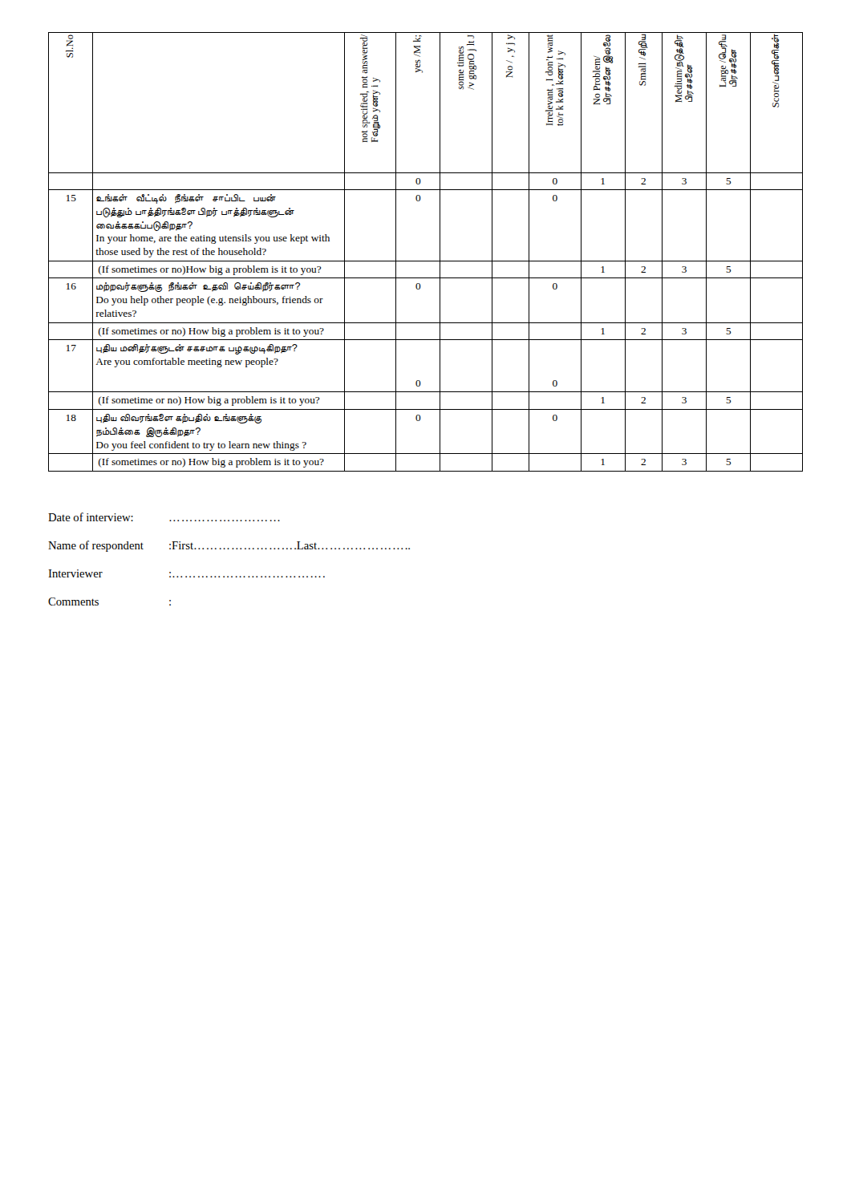| Sl.No | | not specified, not answered/ Fவ்றும் yணy i y | yes /M k; | some times /v gngnO j lt J | No / , y j y | Irrelevant , I don’t want to/r k kலi kணy i y | No Problem/ பிரச்சனை இல்லை | Small /சிறிய | Medium/நடுத்திர பிரச்சனை | Large /பெரிய பிரச்சனை | Score/பணிளிகள் |
| --- | --- | --- | --- | --- | --- | --- | --- | --- | --- | --- | --- |
| | | | 0 | | | 0 | 1 | 2 | 3 | 5 | |
| 15 | உங்கள் வீட்டில் நீங்கள் சாப்பிட பயன் படுத்தும் பாத்திரங்களை பிறர் பாத்திரங்களுடன் வைக்கககப்படுகிறதா? In your home, are the eating utensils you use kept with those used by the rest of the household? | | 0 | | | 0 | | | | | |
| | (If sometimes or no)How big a problem is it to you? | | | | | | 1 | 2 | 3 | 5 | |
| 16 | மற்றவர்களுக்கு நீங்கள் உதவி செய்கிறீர்களா? Do you help other people (e.g. neighbours, friends or relatives? | | 0 | | | 0 | | | | | |
| | (If sometimes or no) How big a problem is it to you? | | | | | | 1 | 2 | 3 | 5 | |
| 17 | புதிய மனிதர்களுடன் சகசமாக பழகமுடிகிறதா? Are you comfortable meeting new people? | | 0 | | | 0 | | | | | |
| | (If sometime or no) How big a problem is it to you? | | | | | | 1 | 2 | 3 | 5 | |
| 18 | புதிய விவரங்களை கற்பதில் உங்களுக்கு நம்பிக்கை இருக்கிறதா? Do you feel confident to try to learn new things ? | | 0 | | | 0 | | | | | |
| | (If sometimes or no) How big a problem is it to you? | | | | | | 1 | 2 | 3 | 5 | |
Date of interview:………………………
Name of respondent:First…………………….Last…………………..
Interviewer:……………………………….
Comments: